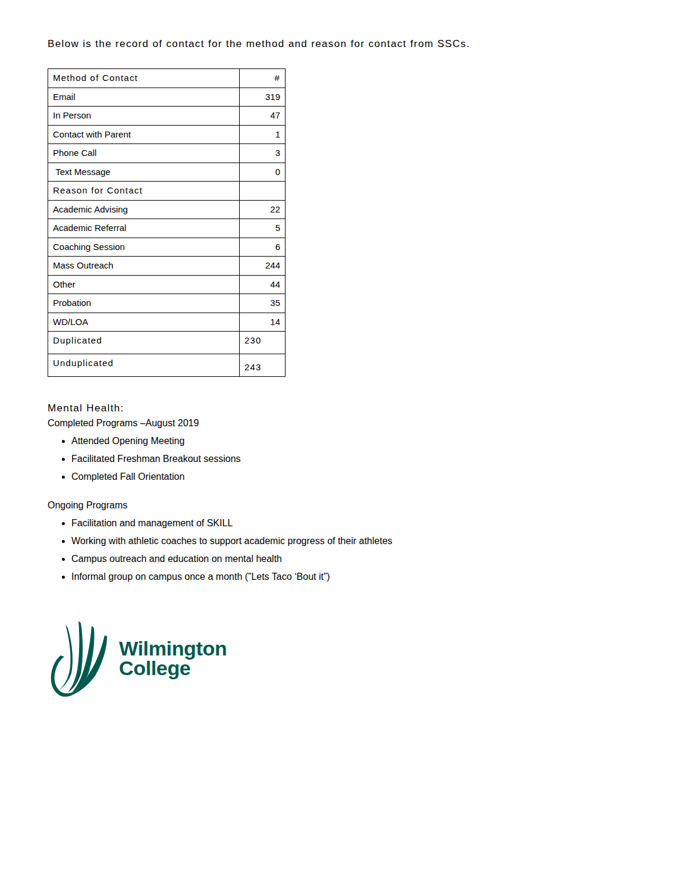Below is the record of contact for the method and reason for contact from SSCs.
| Method of Contact | # |
| Email | 319 |
| In Person | 47 |
| Contact with Parent | 1 |
| Phone Call | 3 |
| Text Message | 0 |
| Reason for Contact | |
| Academic Advising | 22 |
| Academic Referral | 5 |
| Coaching Session | 6 |
| Mass Outreach | 244 |
| Other | 44 |
| Probation | 35 |
| WD/LOA | 14 |
| Duplicated | 230 |
| Unduplicated | 243 |
Mental Health:
Completed Programs –August 2019
Attended Opening Meeting
Facilitated Freshman Breakout sessions
Completed Fall Orientation
Ongoing Programs
Facilitation and management of SKILL
Working with athletic coaches to support academic progress of their athletes
Campus outreach and education on mental health
Informal group on campus once a month (”Lets Taco ‘Bout it”)
Wilmington
College